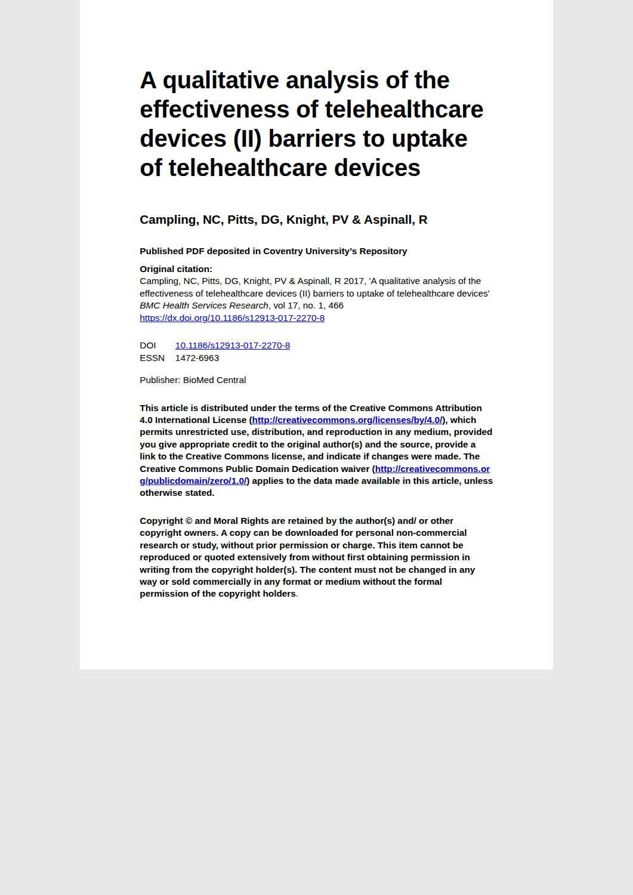A qualitative analysis of the effectiveness of telehealthcare devices (II) barriers to uptake of telehealthcare devices
Campling, NC, Pitts, DG, Knight, PV & Aspinall, R
Published PDF deposited in Coventry University’s Repository
Original citation:
Campling, NC, Pitts, DG, Knight, PV & Aspinall, R 2017, 'A qualitative analysis of the effectiveness of telehealthcare devices (II) barriers to uptake of telehealthcare devices' BMC Health Services Research, vol 17, no. 1, 466
https://dx.doi.org/10.1186/s12913-017-2270-8
DOI 10.1186/s12913-017-2270-8
ESSN 1472-6963
Publisher: BioMed Central
This article is distributed under the terms of the Creative Commons Attribution 4.0 International License (http://creativecommons.org/licenses/by/4.0/), which permits unrestricted use, distribution, and reproduction in any medium, provided you give appropriate credit to the original author(s) and the source, provide a link to the Creative Commons license, and indicate if changes were made. The Creative Commons Public Domain Dedication waiver (http://creativecommons.org/publicdomain/zero/1.0/) applies to the data made available in this article, unless otherwise stated.
Copyright © and Moral Rights are retained by the author(s) and/ or other copyright owners. A copy can be downloaded for personal non-commercial research or study, without prior permission or charge. This item cannot be reproduced or quoted extensively from without first obtaining permission in writing from the copyright holder(s). The content must not be changed in any way or sold commercially in any format or medium without the formal permission of the copyright holders.